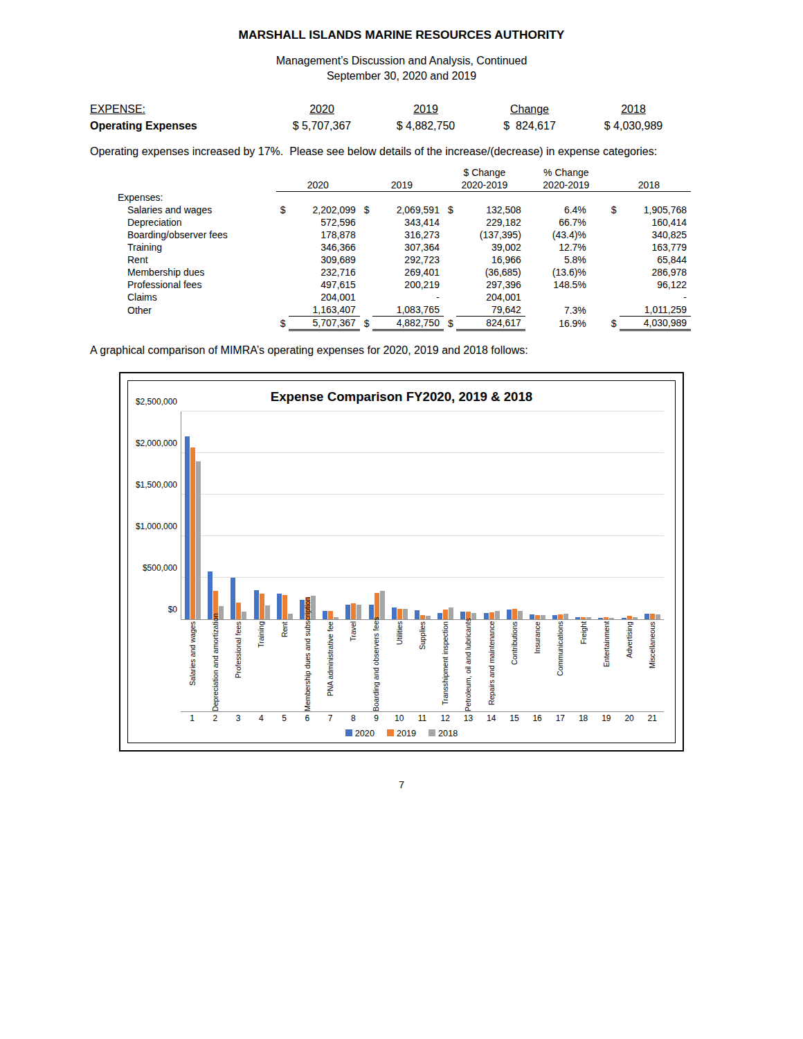MARSHALL ISLANDS MARINE RESOURCES AUTHORITY
Management’s Discussion and Analysis, Continued
September 30, 2020 and 2019
EXPENSE:
2020
2019
Change
2018
Operating Expenses
$ 5,707,367
$ 4,882,750
$ 824,617
$ 4,030,989
Operating expenses increased by 17%. Please see below details of the increase/(decrease) in expense categories:
| | | | $ Change | % Change | |
| | 2020 | 2019 | 2020-2019 | 2020-2019 | 2018 |
| Expenses: | |
| Salaries and wages | $ | 2,202,099 | $ | 2,069,591 | $ | 132,508 | 6.4% | $ | 1,905,768 |
| Depreciation | | 572,596 | | 343,414 | | 229,182 | 66.7% | | 160,414 |
| Boarding/observer fees | | 178,878 | | 316,273 | | (137,395) | (43.4)% | | 340,825 |
| Training | | 346,366 | | 307,364 | | 39,002 | 12.7% | | 163,779 |
| Rent | | 309,689 | | 292,723 | | 16,966 | 5.8% | | 65,844 |
| Membership dues | | 232,716 | | 269,401 | | (36,685) | (13.6)% | | 286,978 |
| Professional fees | | 497,615 | | 200,219 | | 297,396 | 148.5% | | 96,122 |
| Claims | | 204,001 | | - | | 204,001 | | | - |
| Other | | 1,163,407 | | 1,083,765 | | 79,642 | 7.3% | | 1,011,259 |
| | $ | 5,707,367 | $ | 4,882,750 | $ | 824,617 | 16.9% | $ | 4,030,989 |
A graphical comparison of MIMRA’s operating expenses for 2020, 2019 and 2018 follows:
Expense Comparison FY2020, 2019 & 2018
$2,500,000
$2,000,000
$1,500,000
$1,000,000
$500,000
$0
Salaries and wages
Depreciation and amortization
Professional fees
Training
Rent
Membership dues and subscription
PNA administrative fee
Travel
Boarding and observers fees
Utilities
Supplies
Transshipment inspection
Petroleum, oil and lubricants
Repairs and maintenance
Contributions
Insurance
Communications
Freight
Entertainment
Advertising
Miscellaneous
1
2
3
4
5
6
7
8
9
10
11
12
13
14
15
16
17
18
19
20
21
2020
2019
2018
7